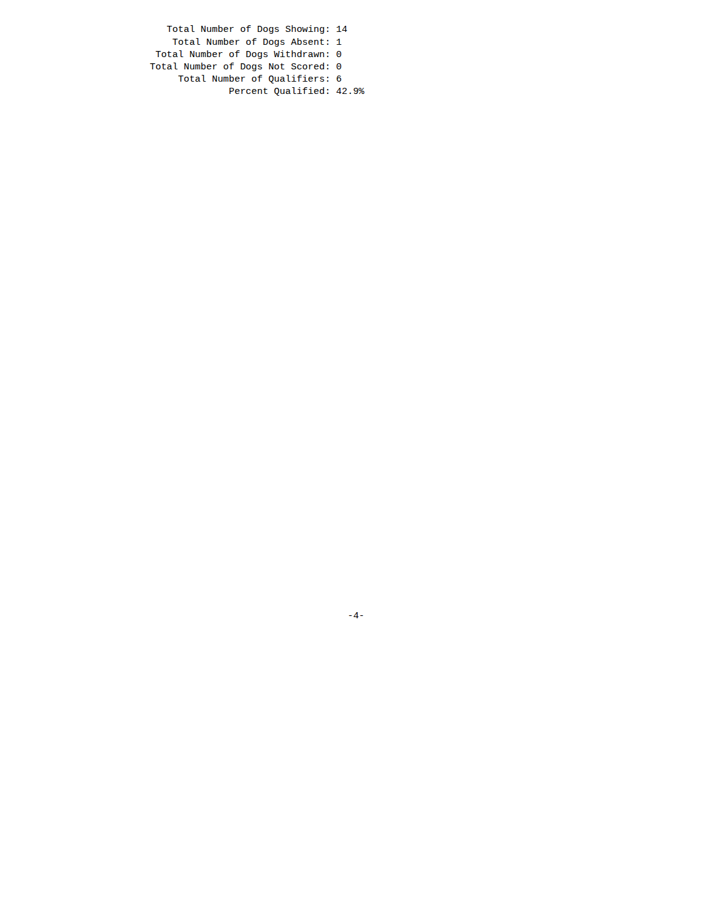Total Number of Dogs Showing: 14
    Total Number of Dogs Absent: 1
 Total Number of Dogs Withdrawn: 0
Total Number of Dogs Not Scored: 0
     Total Number of Qualifiers: 6
              Percent Qualified: 42.9%
-4-